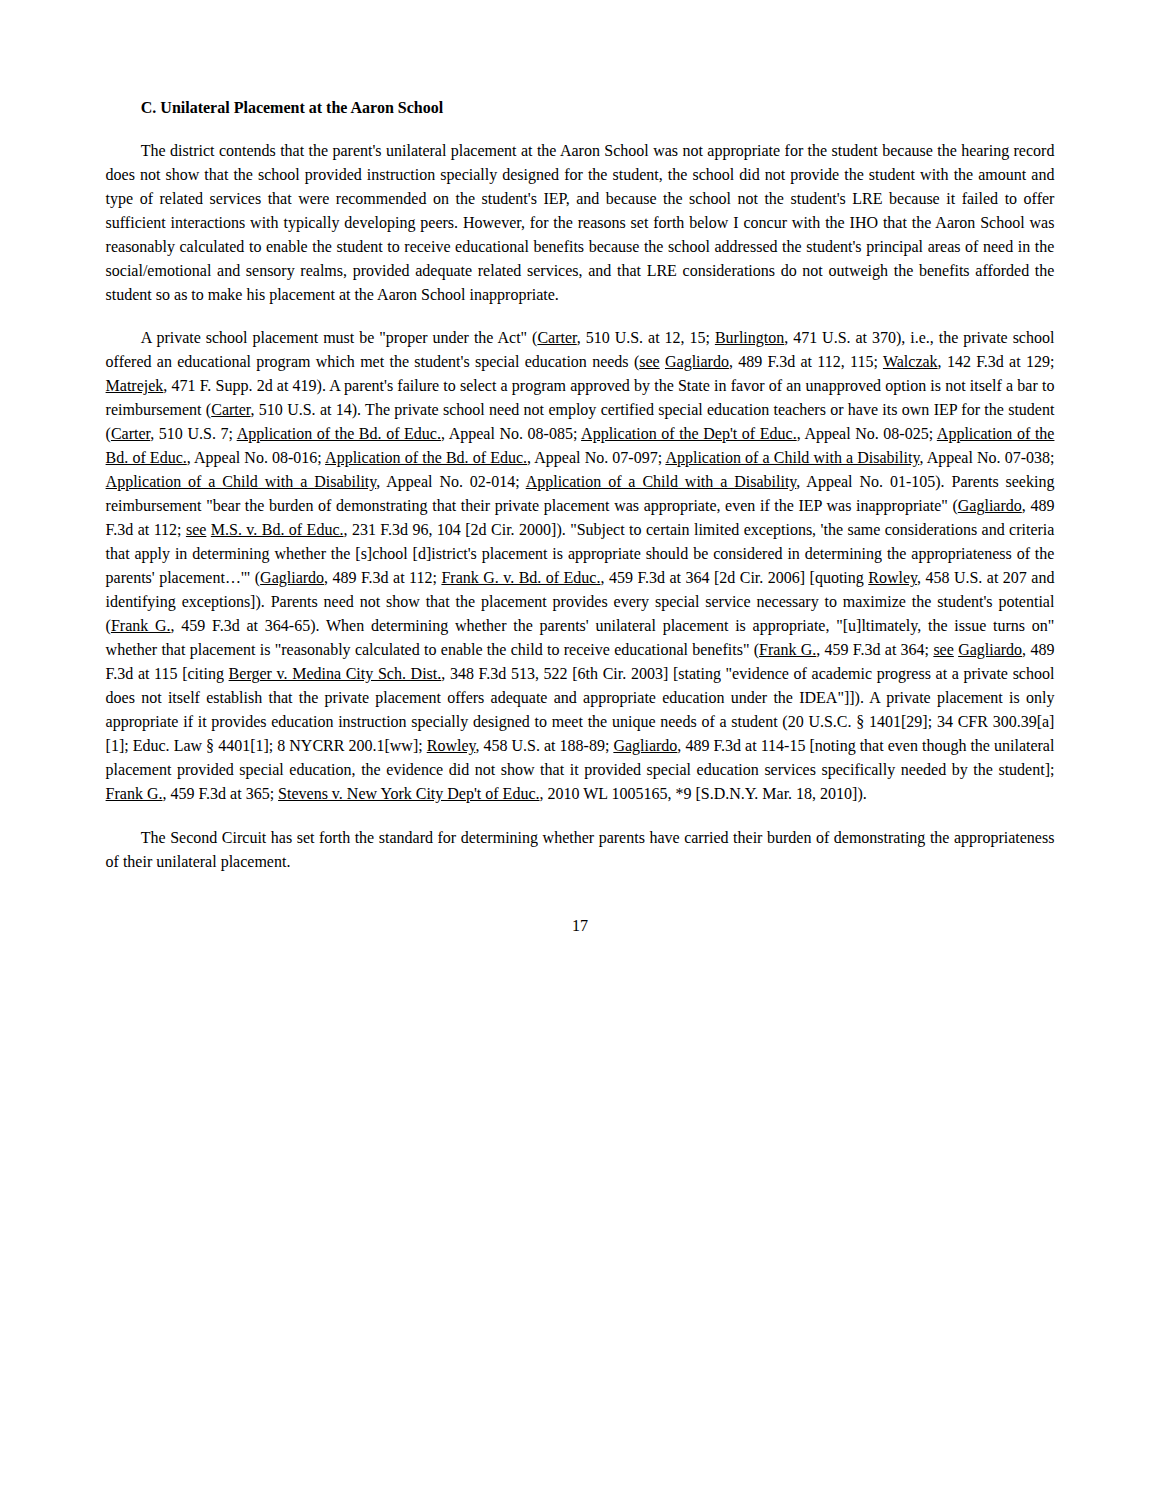C. Unilateral Placement at the Aaron School
The district contends that the parent's unilateral placement at the Aaron School was not appropriate for the student because the hearing record does not show that the school provided instruction specially designed for the student, the school did not provide the student with the amount and type of related services that were recommended on the student's IEP, and because the school not the student's LRE because it failed to offer sufficient interactions with typically developing peers. However, for the reasons set forth below I concur with the IHO that the Aaron School was reasonably calculated to enable the student to receive educational benefits because the school addressed the student's principal areas of need in the social/emotional and sensory realms, provided adequate related services, and that LRE considerations do not outweigh the benefits afforded the student so as to make his placement at the Aaron School inappropriate.
A private school placement must be "proper under the Act" (Carter, 510 U.S. at 12, 15; Burlington, 471 U.S. at 370), i.e., the private school offered an educational program which met the student's special education needs (see Gagliardo, 489 F.3d at 112, 115; Walczak, 142 F.3d at 129; Matrejek, 471 F. Supp. 2d at 419). A parent's failure to select a program approved by the State in favor of an unapproved option is not itself a bar to reimbursement (Carter, 510 U.S. at 14). The private school need not employ certified special education teachers or have its own IEP for the student (Carter, 510 U.S. 7; Application of the Bd. of Educ., Appeal No. 08-085; Application of the Dep't of Educ., Appeal No. 08-025; Application of the Bd. of Educ., Appeal No. 08-016; Application of the Bd. of Educ., Appeal No. 07-097; Application of a Child with a Disability, Appeal No. 07-038; Application of a Child with a Disability, Appeal No. 02-014; Application of a Child with a Disability, Appeal No. 01-105). Parents seeking reimbursement "bear the burden of demonstrating that their private placement was appropriate, even if the IEP was inappropriate" (Gagliardo, 489 F.3d at 112; see M.S. v. Bd. of Educ., 231 F.3d 96, 104 [2d Cir. 2000]). "Subject to certain limited exceptions, 'the same considerations and criteria that apply in determining whether the [s]chool [d]istrict's placement is appropriate should be considered in determining the appropriateness of the parents' placement…'" (Gagliardo, 489 F.3d at 112; Frank G. v. Bd. of Educ., 459 F.3d at 364 [2d Cir. 2006] [quoting Rowley, 458 U.S. at 207 and identifying exceptions]). Parents need not show that the placement provides every special service necessary to maximize the student's potential (Frank G., 459 F.3d at 364-65). When determining whether the parents' unilateral placement is appropriate, "[u]ltimately, the issue turns on" whether that placement is "reasonably calculated to enable the child to receive educational benefits" (Frank G., 459 F.3d at 364; see Gagliardo, 489 F.3d at 115 [citing Berger v. Medina City Sch. Dist., 348 F.3d 513, 522 [6th Cir. 2003] [stating "evidence of academic progress at a private school does not itself establish that the private placement offers adequate and appropriate education under the IDEA"]]). A private placement is only appropriate if it provides education instruction specially designed to meet the unique needs of a student (20 U.S.C. § 1401[29]; 34 CFR 300.39[a][1]; Educ. Law § 4401[1]; 8 NYCRR 200.1[ww]; Rowley, 458 U.S. at 188-89; Gagliardo, 489 F.3d at 114-15 [noting that even though the unilateral placement provided special education, the evidence did not show that it provided special education services specifically needed by the student]; Frank G., 459 F.3d at 365; Stevens v. New York City Dep't of Educ., 2010 WL 1005165, *9 [S.D.N.Y. Mar. 18, 2010]).
The Second Circuit has set forth the standard for determining whether parents have carried their burden of demonstrating the appropriateness of their unilateral placement.
17